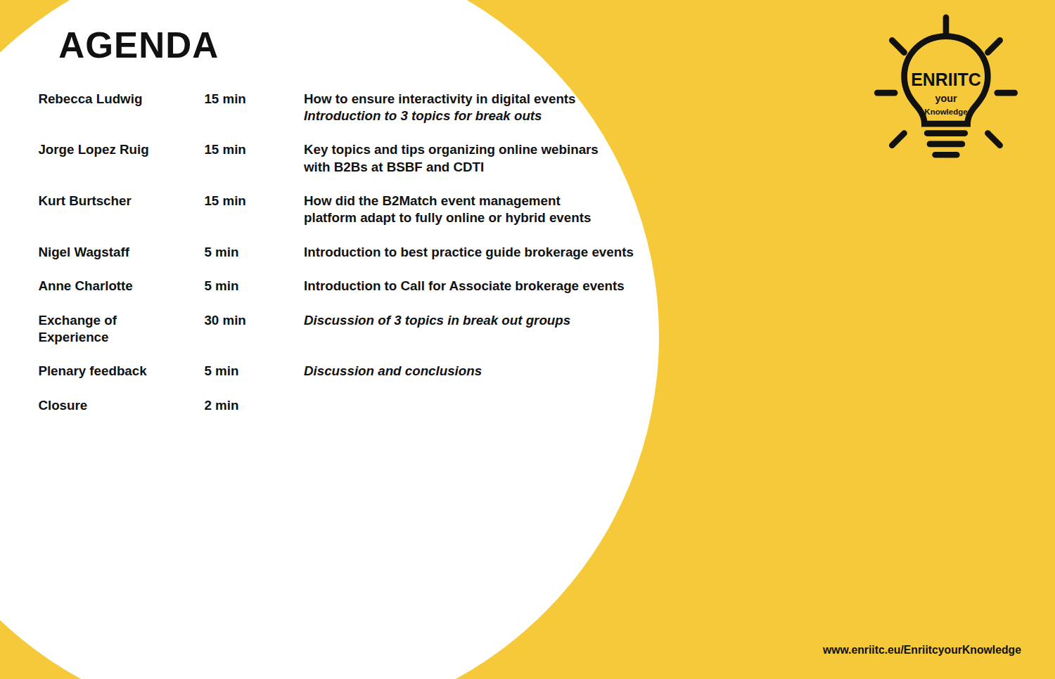ENRIITC your Knowledge
AGENDA
| Rebecca Ludwig | 15 min | How to ensure interactivity in digital events Introduction to 3 topics for break outs |
| Jorge Lopez Ruig | 15 min | Key topics and tips organizing online webinars with B2Bs at BSBF and CDTI |
| Kurt Burtscher | 15 min | How did the B2Match event management platform adapt to fully online or hybrid events |
| Nigel Wagstaff | 5 min | Introduction to best practice guide brokerage events |
| Anne Charlotte | 5 min | Introduction to Call for Associate brokerage events |
| Exchange of Experience | 30 min | Discussion of 3 topics in break out groups |
| Plenary feedback | 5 min | Discussion and conclusions |
| Closure | 2 min | |
www.enriitc.eu/EnriitcyourKnowledge